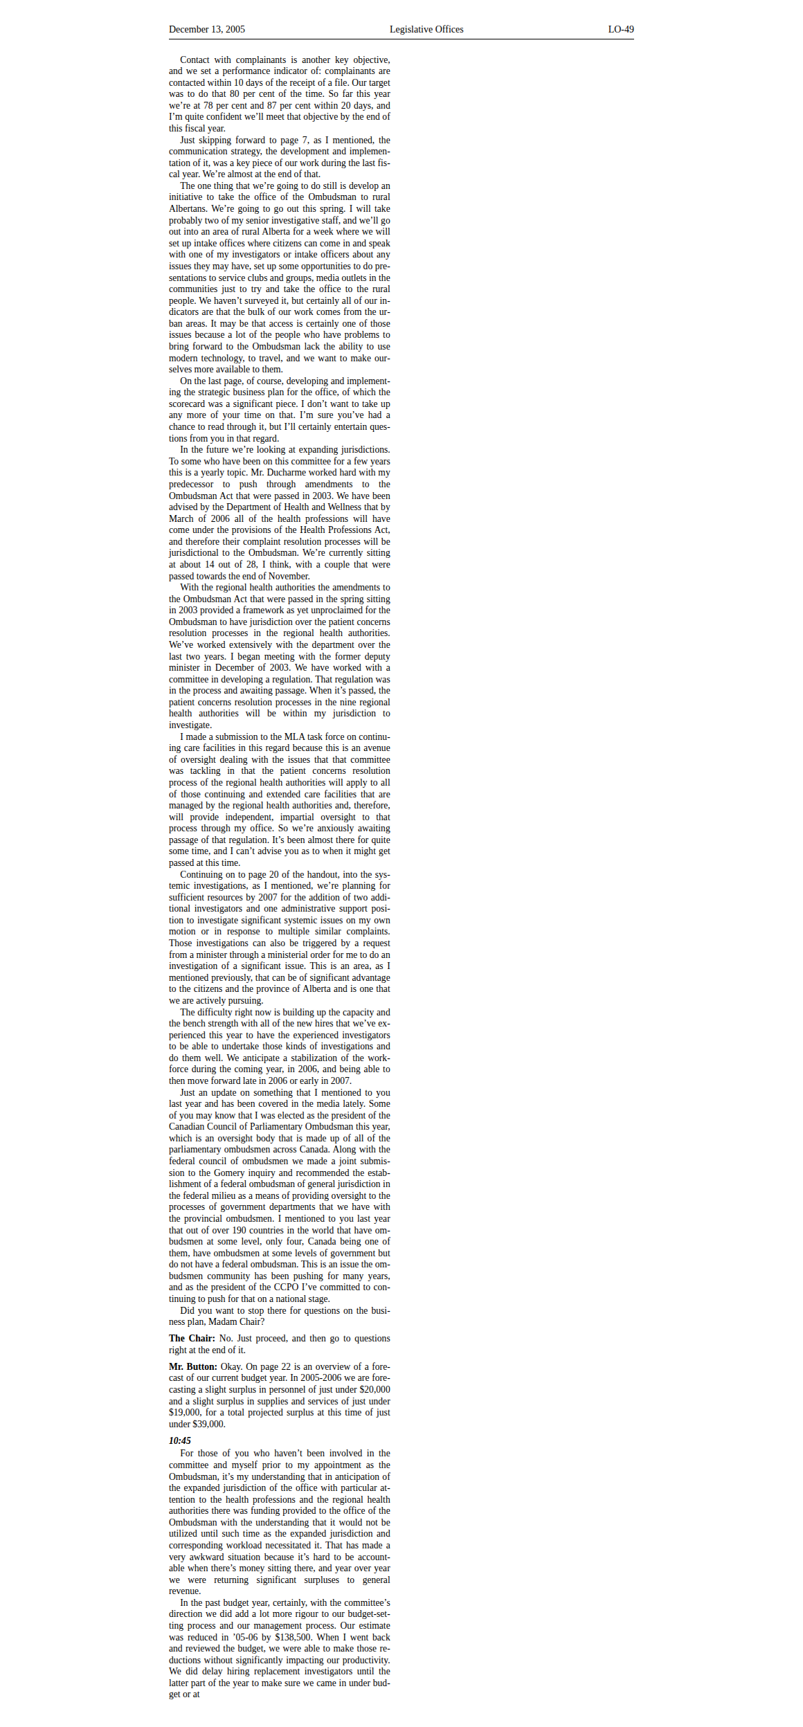December 13, 2005
Legislative Offices
LO-49
Contact with complainants is another key objective, and we set a performance indicator of: complainants are contacted within 10 days of the receipt of a file. Our target was to do that 80 per cent of the time. So far this year we’re at 78 per cent and 87 per cent within 20 days, and I’m quite confident we’ll meet that objective by the end of this fiscal year.
Just skipping forward to page 7, as I mentioned, the communication strategy, the development and implementation of it, was a key piece of our work during the last fiscal year. We’re almost at the end of that.
The one thing that we’re going to do still is develop an initiative to take the office of the Ombudsman to rural Albertans. We’re going to go out this spring. I will take probably two of my senior investigative staff, and we’ll go out into an area of rural Alberta for a week where we will set up intake offices where citizens can come in and speak with one of my investigators or intake officers about any issues they may have, set up some opportunities to do presentations to service clubs and groups, media outlets in the communities just to try and take the office to the rural people. We haven’t surveyed it, but certainly all of our indicators are that the bulk of our work comes from the urban areas. It may be that access is certainly one of those issues because a lot of the people who have problems to bring forward to the Ombudsman lack the ability to use modern technology, to travel, and we want to make ourselves more available to them.
On the last page, of course, developing and implementing the strategic business plan for the office, of which the scorecard was a significant piece. I don’t want to take up any more of your time on that. I’m sure you’ve had a chance to read through it, but I’ll certainly entertain questions from you in that regard.
In the future we’re looking at expanding jurisdictions. To some who have been on this committee for a few years this is a yearly topic. Mr. Ducharme worked hard with my predecessor to push through amendments to the Ombudsman Act that were passed in 2003. We have been advised by the Department of Health and Wellness that by March of 2006 all of the health professions will have come under the provisions of the Health Professions Act, and therefore their complaint resolution processes will be jurisdictional to the Ombudsman. We’re currently sitting at about 14 out of 28, I think, with a couple that were passed towards the end of November.
With the regional health authorities the amendments to the Ombudsman Act that were passed in the spring sitting in 2003 provided a framework as yet unproclaimed for the Ombudsman to have jurisdiction over the patient concerns resolution processes in the regional health authorities. We’ve worked extensively with the department over the last two years. I began meeting with the former deputy minister in December of 2003. We have worked with a committee in developing a regulation. That regulation was in the process and awaiting passage. When it’s passed, the patient concerns resolution processes in the nine regional health authorities will be within my jurisdiction to investigate.
I made a submission to the MLA task force on continuing care facilities in this regard because this is an avenue of oversight dealing with the issues that that committee was tackling in that the patient concerns resolution process of the regional health authorities will apply to all of those continuing and extended care facilities that are managed by the regional health authorities and, therefore, will provide independent, impartial oversight to that process through my office. So we’re anxiously awaiting passage of that regulation. It’s been almost there for quite some time, and I can’t advise you as to when it might get passed at this time.
Continuing on to page 20 of the handout, into the systemic investigations, as I mentioned, we’re planning for sufficient resources by 2007 for the addition of two additional investigators and one administrative support position to investigate significant systemic issues on my own motion or in response to multiple similar complaints. Those investigations can also be triggered by a request from a minister through a ministerial order for me to do an investigation of a significant issue. This is an area, as I mentioned previously, that can be of significant advantage to the citizens and the province of Alberta and is one that we are actively pursuing.
The difficulty right now is building up the capacity and the bench strength with all of the new hires that we’ve experienced this year to have the experienced investigators to be able to undertake those kinds of investigations and do them well. We anticipate a stabilization of the workforce during the coming year, in 2006, and being able to then move forward late in 2006 or early in 2007.
Just an update on something that I mentioned to you last year and has been covered in the media lately. Some of you may know that I was elected as the president of the Canadian Council of Parliamentary Ombudsman this year, which is an oversight body that is made up of all of the parliamentary ombudsmen across Canada. Along with the federal council of ombudsmen we made a joint submission to the Gomery inquiry and recommended the establishment of a federal ombudsman of general jurisdiction in the federal milieu as a means of providing oversight to the processes of government departments that we have with the provincial ombudsmen. I mentioned to you last year that out of over 190 countries in the world that have ombudsmen at some level, only four, Canada being one of them, have ombudsmen at some levels of government but do not have a federal ombudsman. This is an issue the ombudsmen community has been pushing for many years, and as the president of the CCPO I’ve committed to continuing to push for that on a national stage.
Did you want to stop there for questions on the business plan, Madam Chair?
The Chair: No. Just proceed, and then go to questions right at the end of it.
Mr. Button: Okay. On page 22 is an overview of a forecast of our current budget year. In 2005-2006 we are forecasting a slight surplus in personnel of just under $20,000 and a slight surplus in supplies and services of just under $19,000, for a total projected surplus at this time of just under $39,000.
10:45
For those of you who haven’t been involved in the committee and myself prior to my appointment as the Ombudsman, it’s my understanding that in anticipation of the expanded jurisdiction of the office with particular attention to the health professions and the regional health authorities there was funding provided to the office of the Ombudsman with the understanding that it would not be utilized until such time as the expanded jurisdiction and corresponding workload necessitated it. That has made a very awkward situation because it’s hard to be accountable when there’s money sitting there, and year over year we were returning significant surpluses to general revenue.
In the past budget year, certainly, with the committee’s direction we did add a lot more rigour to our budget-setting process and our management process. Our estimate was reduced in ’05-06 by $138,500. When I went back and reviewed the budget, we were able to make those reductions without significantly impacting our productivity. We did delay hiring replacement investigators until the latter part of the year to make sure we came in under budget or at